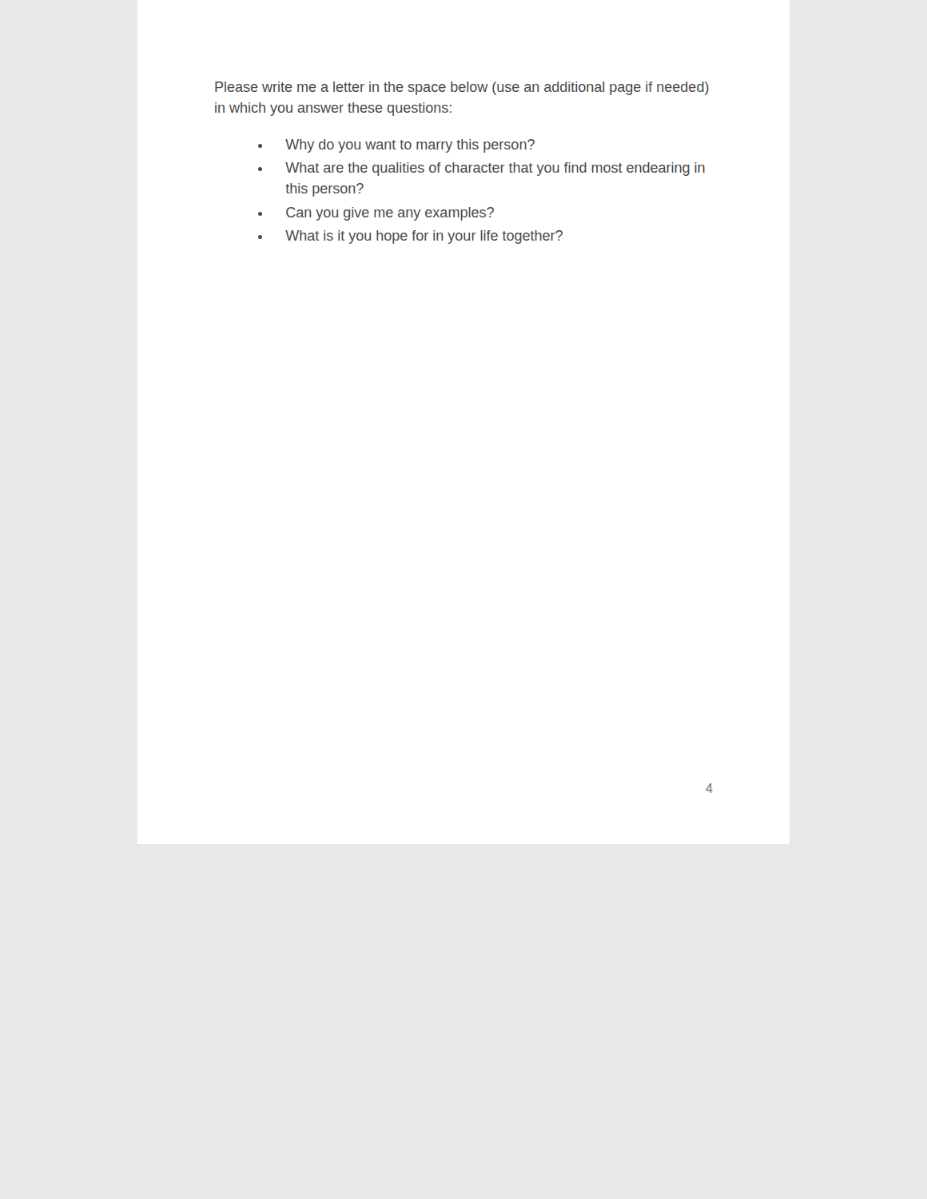Please write me a letter in the space below (use an additional page if needed) in which you answer these questions:
Why do you want to marry this person?
What are the qualities of character that you find most endearing in this person?
Can you give me any examples?
What is it you hope for in your life together?
4